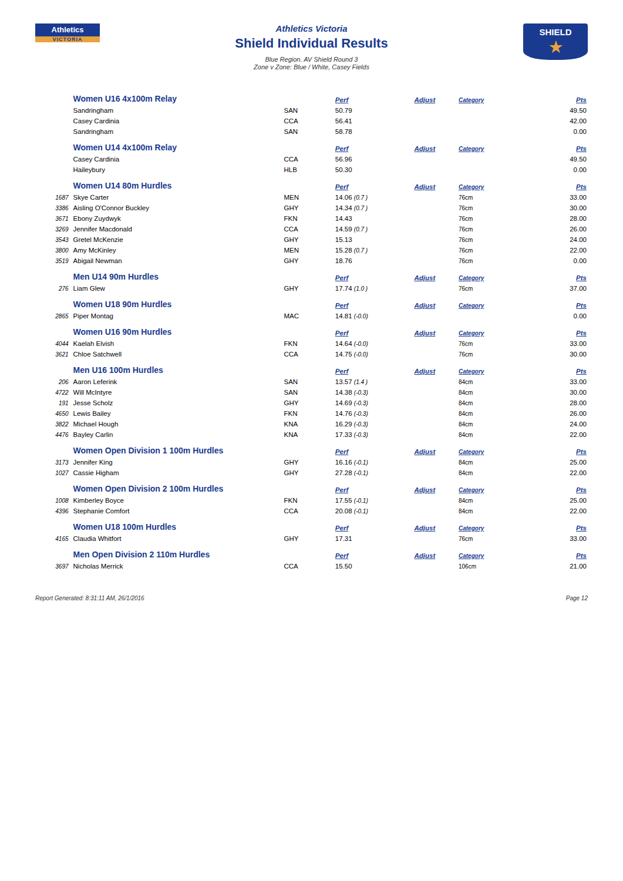Athletics
VICTORIA
SHIELD
★
Athletics Victoria
Shield Individual Results
Blue Region. AV Shield Round 3
Zone v Zone: Blue / White, Casey Fields
| | Women U16 4x100m Relay | | Perf | Adjust | Category | Pts |
| | Sandringham | SAN | 50.79 | | | 49.50 |
| | Casey Cardinia | CCA | 56.41 | | | 42.00 |
| | Sandringham | SAN | 58.78 | | | 0.00 |
| | Women U14 4x100m Relay | | Perf | Adjust | Category | Pts |
| | Casey Cardinia | CCA | 56.96 | | | 49.50 |
| | Haileybury | HLB | 50.30 | | | 0.00 |
| | Women U14 80m Hurdles | | Perf | Adjust | Category | Pts |
| 1687 | Skye Carter | MEN | 14.06 (0.7 ) | | 76cm | 33.00 |
| 3386 | Aisling O'Connor Buckley | GHY | 14.34 (0.7 ) | | 76cm | 30.00 |
| 3671 | Ebony Zuydwyk | FKN | 14.43 | | 76cm | 28.00 |
| 3269 | Jennifer Macdonald | CCA | 14.59 (0.7 ) | | 76cm | 26.00 |
| 3543 | Gretel McKenzie | GHY | 15.13 | | 76cm | 24.00 |
| 3800 | Amy McKinley | MEN | 15.28 (0.7 ) | | 76cm | 22.00 |
| 3519 | Abigail Newman | GHY | 18.76 | | 76cm | 0.00 |
| | Men U14 90m Hurdles | | Perf | Adjust | Category | Pts |
| 276 | Liam Glew | GHY | 17.74 (1.0 ) | | 76cm | 37.00 |
| | Women U18 90m Hurdles | | Perf | Adjust | Category | Pts |
| 2865 | Piper Montag | MAC | 14.81 (-0.0) | | | 0.00 |
| | Women U16 90m Hurdles | | Perf | Adjust | Category | Pts |
| 4044 | Kaelah Elvish | FKN | 14.64 (-0.0) | | 76cm | 33.00 |
| 3621 | Chloe Satchwell | CCA | 14.75 (-0.0) | | 76cm | 30.00 |
| | Men U16 100m Hurdles | | Perf | Adjust | Category | Pts |
| 206 | Aaron Leferink | SAN | 13.57 (1.4 ) | | 84cm | 33.00 |
| 4722 | Will McIntyre | SAN | 14.38 (-0.3) | | 84cm | 30.00 |
| 191 | Jesse Scholz | GHY | 14.69 (-0.3) | | 84cm | 28.00 |
| 4650 | Lewis Bailey | FKN | 14.76 (-0.3) | | 84cm | 26.00 |
| 3822 | Michael Hough | KNA | 16.29 (-0.3) | | 84cm | 24.00 |
| 4476 | Bayley Carlin | KNA | 17.33 (-0.3) | | 84cm | 22.00 |
| | Women Open Division 1 100m Hurdles | | Perf | Adjust | Category | Pts |
| 3173 | Jennifer King | GHY | 16.16 (-0.1) | | 84cm | 25.00 |
| 1027 | Cassie Higham | GHY | 27.28 (-0.1) | | 84cm | 22.00 |
| | Women Open Division 2 100m Hurdles | | Perf | Adjust | Category | Pts |
| 1008 | Kimberley Boyce | FKN | 17.55 (-0.1) | | 84cm | 25.00 |
| 4396 | Stephanie Comfort | CCA | 20.08 (-0.1) | | 84cm | 22.00 |
| | Women U18 100m Hurdles | | Perf | Adjust | Category | Pts |
| 4165 | Claudia Whitfort | GHY | 17.31 | | 76cm | 33.00 |
| | Men Open Division 2 110m Hurdles | | Perf | Adjust | Category | Pts |
| 3697 | Nicholas Merrick | CCA | 15.50 | | 106cm | 21.00 |
Report Generated: 8:31:11 AM, 26/1/2016 Page 12